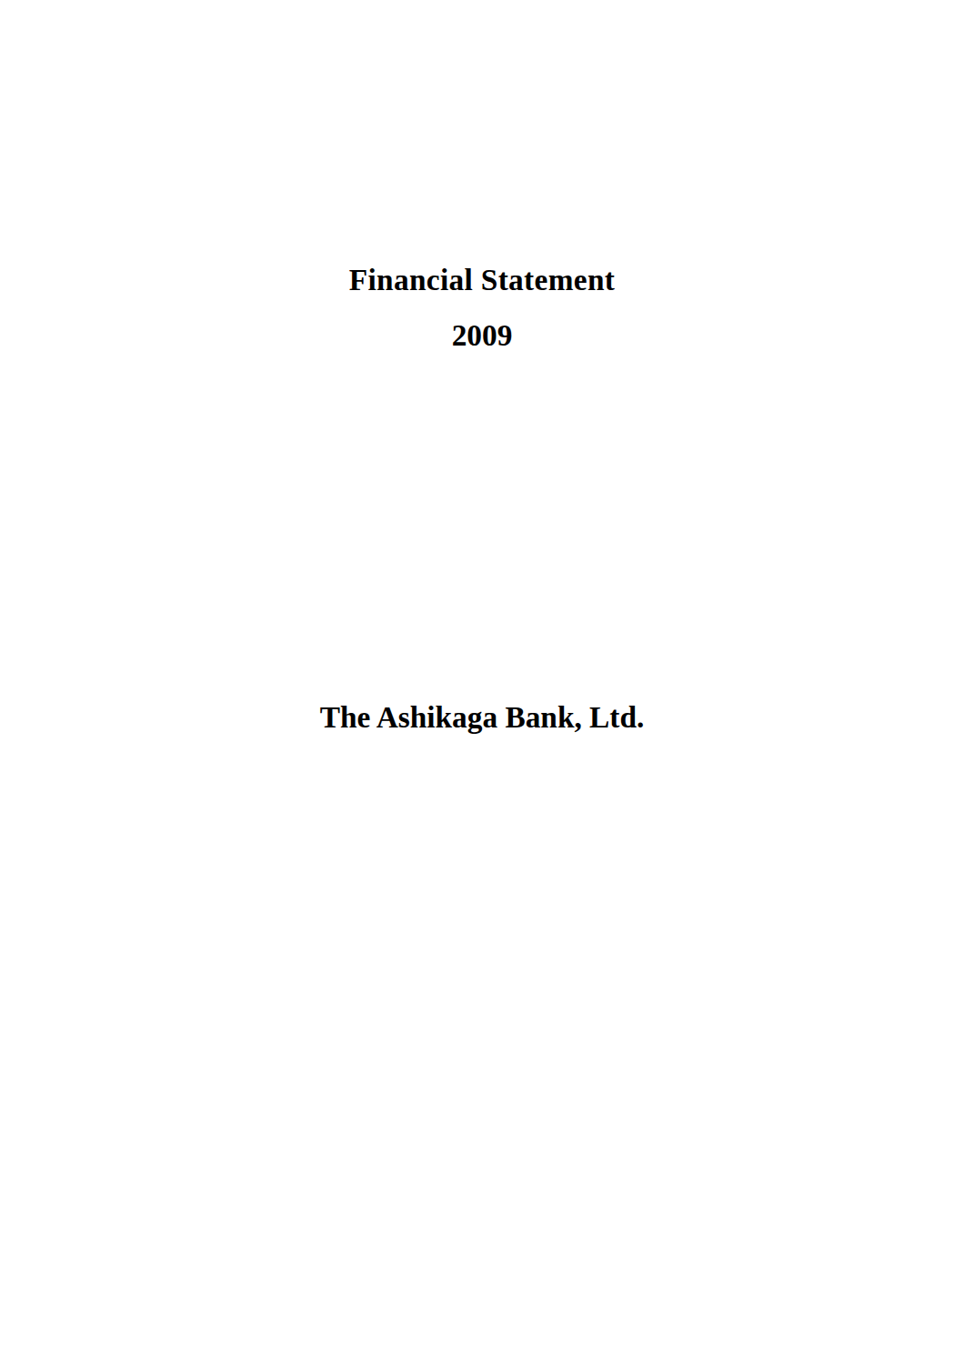Financial Statement
2009
The Ashikaga Bank, Ltd.